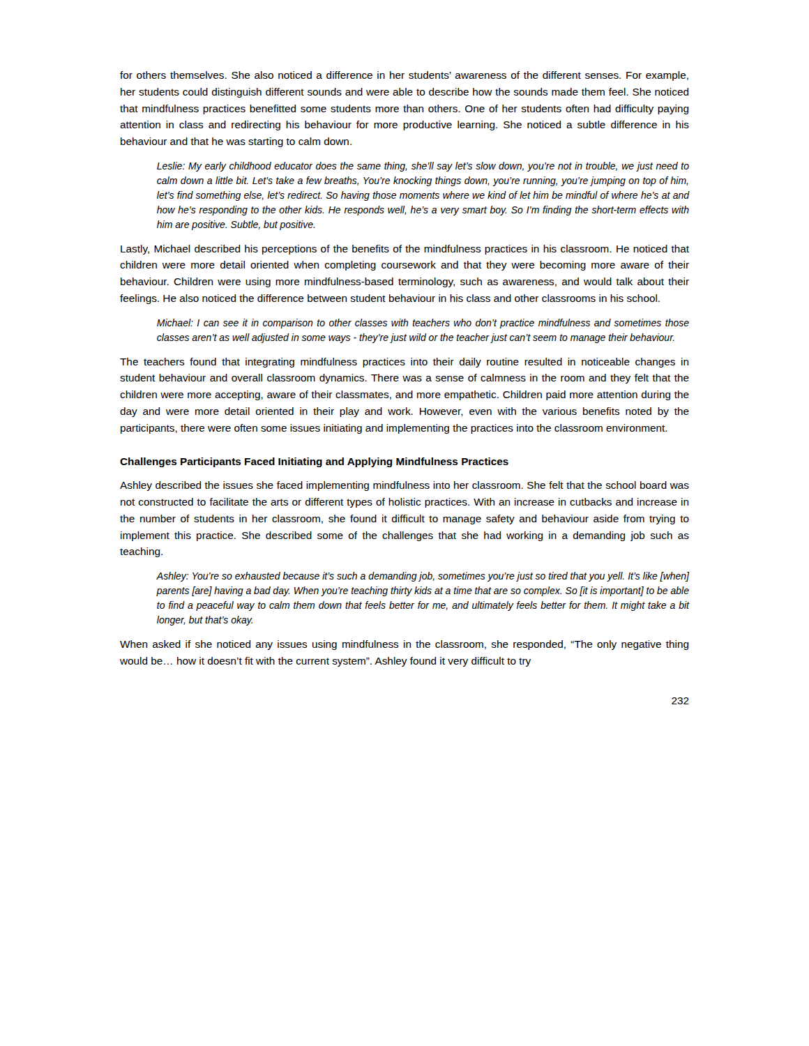for others themselves. She also noticed a difference in her students’ awareness of the different senses. For example, her students could distinguish different sounds and were able to describe how the sounds made them feel. She noticed that mindfulness practices benefitted some students more than others. One of her students often had difficulty paying attention in class and redirecting his behaviour for more productive learning. She noticed a subtle difference in his behaviour and that he was starting to calm down.
Leslie: My early childhood educator does the same thing, she’ll say let’s slow down, you’re not in trouble, we just need to calm down a little bit. Let’s take a few breaths, You’re knocking things down, you’re running, you’re jumping on top of him, let’s find something else, let’s redirect. So having those moments where we kind of let him be mindful of where he’s at and how he’s responding to the other kids. He responds well, he’s a very smart boy. So I’m finding the short-term effects with him are positive. Subtle, but positive.
Lastly, Michael described his perceptions of the benefits of the mindfulness practices in his classroom. He noticed that children were more detail oriented when completing coursework and that they were becoming more aware of their behaviour. Children were using more mindfulness-based terminology, such as awareness, and would talk about their feelings. He also noticed the difference between student behaviour in his class and other classrooms in his school.
Michael: I can see it in comparison to other classes with teachers who don’t practice mindfulness and sometimes those classes aren’t as well adjusted in some ways - they’re just wild or the teacher just can’t seem to manage their behaviour.
The teachers found that integrating mindfulness practices into their daily routine resulted in noticeable changes in student behaviour and overall classroom dynamics. There was a sense of calmness in the room and they felt that the children were more accepting, aware of their classmates, and more empathetic. Children paid more attention during the day and were more detail oriented in their play and work. However, even with the various benefits noted by the participants, there were often some issues initiating and implementing the practices into the classroom environment.
Challenges Participants Faced Initiating and Applying Mindfulness Practices
Ashley described the issues she faced implementing mindfulness into her classroom. She felt that the school board was not constructed to facilitate the arts or different types of holistic practices. With an increase in cutbacks and increase in the number of students in her classroom, she found it difficult to manage safety and behaviour aside from trying to implement this practice. She described some of the challenges that she had working in a demanding job such as teaching.
Ashley: You’re so exhausted because it’s such a demanding job, sometimes you’re just so tired that you yell. It’s like [when] parents [are] having a bad day. When you’re teaching thirty kids at a time that are so complex. So [it is important] to be able to find a peaceful way to calm them down that feels better for me, and ultimately feels better for them. It might take a bit longer, but that’s okay.
When asked if she noticed any issues using mindfulness in the classroom, she responded, “The only negative thing would be… how it doesn’t fit with the current system”. Ashley found it very difficult to try
232